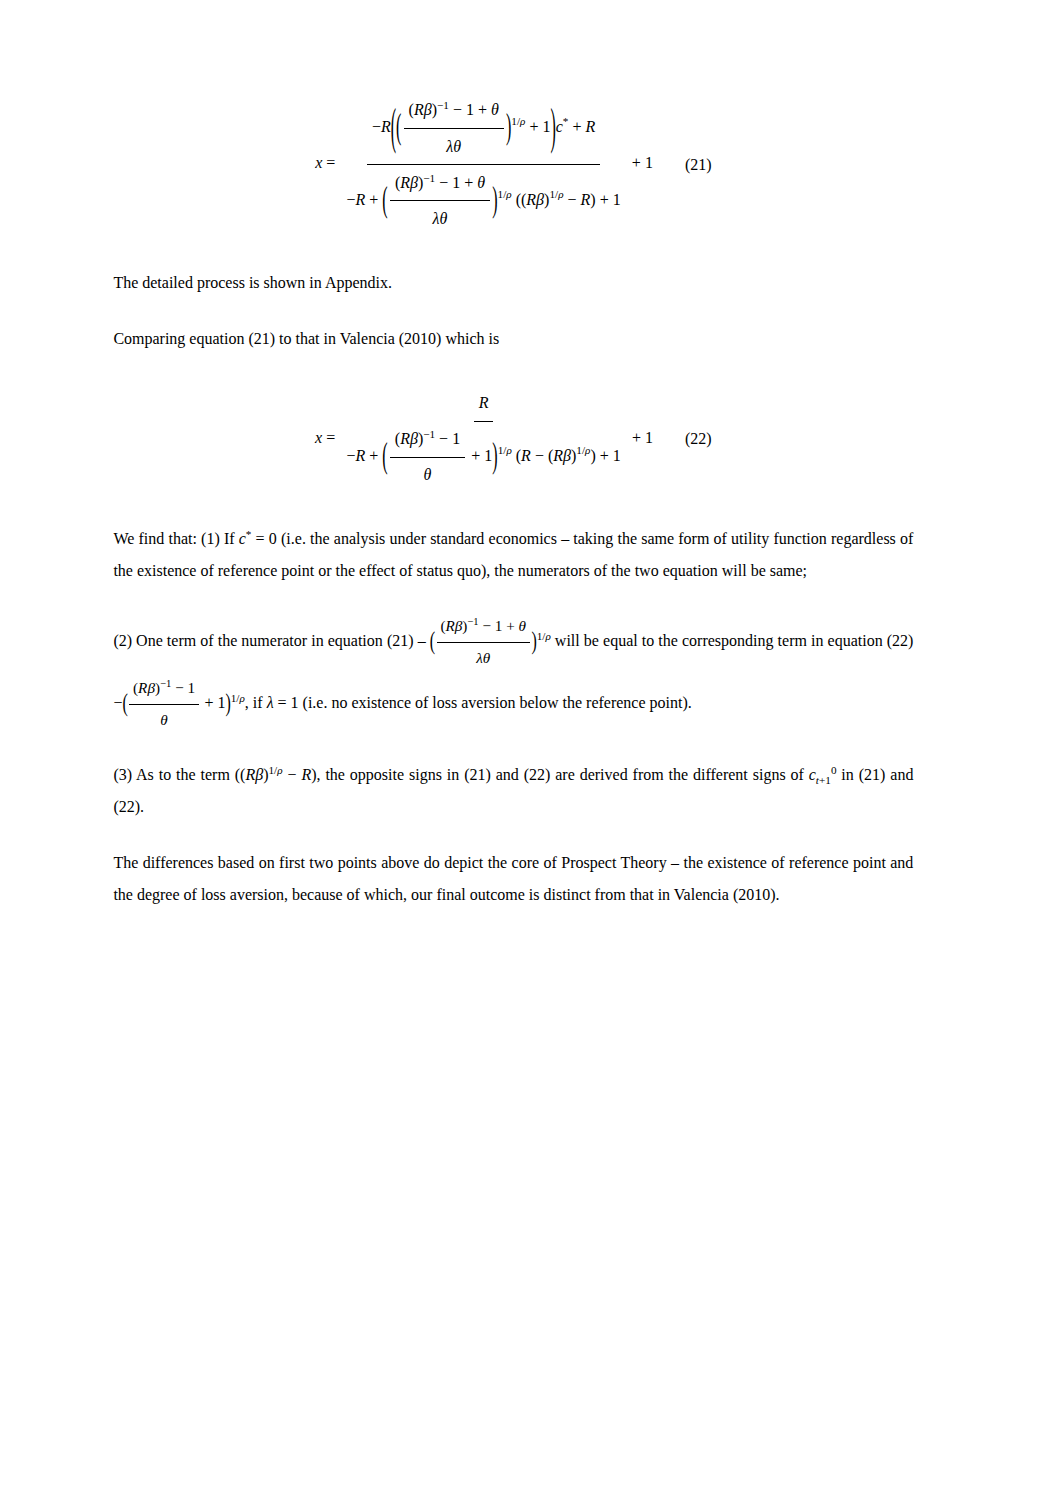x = −R(((Rβ)−1 − 1 + θ λθ)1/ρ + 1) c* + R −R + ((Rβ)−1 − 1 + θ λθ)1/ρ ((Rβ)1/ρ − R) + 1 + 1 (21)
The detailed process is shown in Appendix.
Comparing equation (21) to that in Valencia (2010) which is
x = R −R + ((Rβ)−1 − 1 θ + 1)1/ρ (R − (Rβ)1/ρ) + 1 + 1 (22)
We find that: (1) If c* = 0 (i.e. the analysis under standard economics – taking the same form of utility function regardless of the existence of reference point or the effect of status quo), the numerators of the two equation will be same;
(2) One term of the numerator in equation (21) – ((Rβ)−1 − 1 + θ λθ)1/ρ will be equal to the corresponding term in equation (22) −((Rβ)−1 − 1 θ + 1)1/ρ, if λ = 1 (i.e. no existence of loss aversion below the reference point).
(3) As to the term ((Rβ)1/ρ − R), the opposite signs in (21) and (22) are derived from the different signs of ct+10 in (21) and (22).
The differences based on first two points above do depict the core of Prospect Theory – the existence of reference point and the degree of loss aversion, because of which, our final outcome is distinct from that in Valencia (2010).